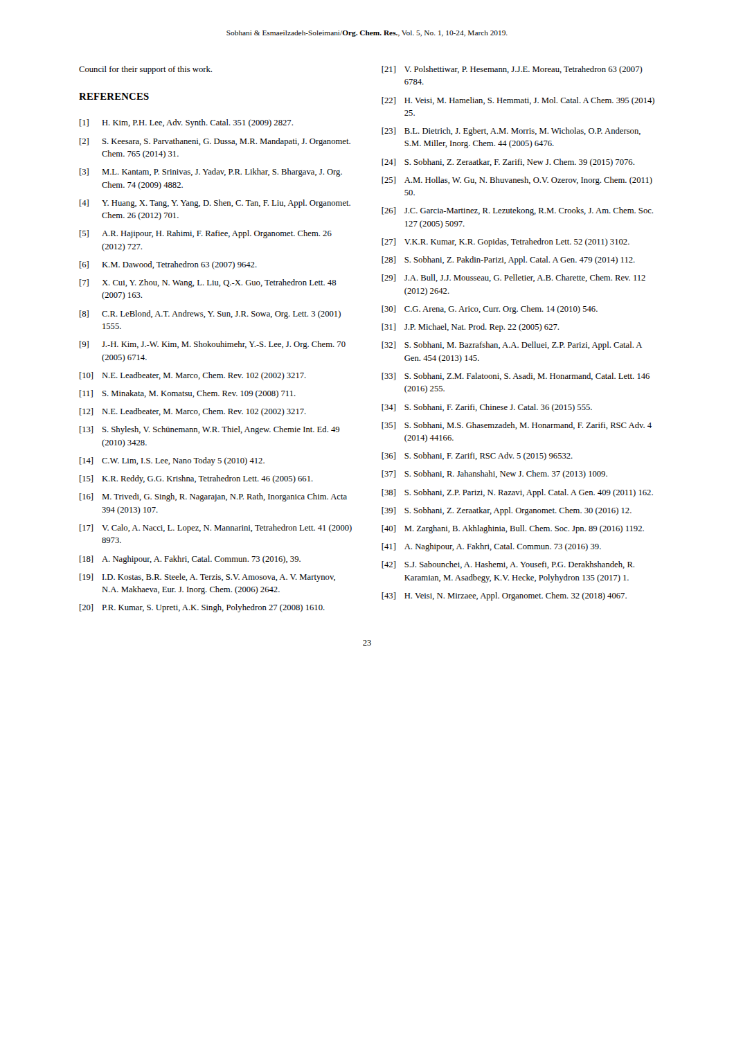Sobhani & Esmaeilzadeh-Soleimani/Org. Chem. Res., Vol. 5, No. 1, 10-24, March 2019.
Council for their support of this work.
REFERENCES
[1] H. Kim, P.H. Lee, Adv. Synth. Catal. 351 (2009) 2827.
[2] S. Keesara, S. Parvathaneni, G. Dussa, M.R. Mandapati, J. Organomet. Chem. 765 (2014) 31.
[3] M.L. Kantam, P. Srinivas, J. Yadav, P.R. Likhar, S. Bhargava, J. Org. Chem. 74 (2009) 4882.
[4] Y. Huang, X. Tang, Y. Yang, D. Shen, C. Tan, F. Liu, Appl. Organomet. Chem. 26 (2012) 701.
[5] A.R. Hajipour, H. Rahimi, F. Rafiee, Appl. Organomet. Chem. 26 (2012) 727.
[6] K.M. Dawood, Tetrahedron 63 (2007) 9642.
[7] X. Cui, Y. Zhou, N. Wang, L. Liu, Q.-X. Guo, Tetrahedron Lett. 48 (2007) 163.
[8] C.R. LeBlond, A.T. Andrews, Y. Sun, J.R. Sowa, Org. Lett. 3 (2001) 1555.
[9] J.-H. Kim, J.-W. Kim, M. Shokouhimehr, Y.-S. Lee, J. Org. Chem. 70 (2005) 6714.
[10] N.E. Leadbeater, M. Marco, Chem. Rev. 102 (2002) 3217.
[11] S. Minakata, M. Komatsu, Chem. Rev. 109 (2008) 711.
[12] N.E. Leadbeater, M. Marco, Chem. Rev. 102 (2002) 3217.
[13] S. Shylesh, V. Schünemann, W.R. Thiel, Angew. Chemie Int. Ed. 49 (2010) 3428.
[14] C.W. Lim, I.S. Lee, Nano Today 5 (2010) 412.
[15] K.R. Reddy, G.G. Krishna, Tetrahedron Lett. 46 (2005) 661.
[16] M. Trivedi, G. Singh, R. Nagarajan, N.P. Rath, Inorganica Chim. Acta 394 (2013) 107.
[17] V. Calo, A. Nacci, L. Lopez, N. Mannarini, Tetrahedron Lett. 41 (2000) 8973.
[18] A. Naghipour, A. Fakhri, Catal. Commun. 73 (2016), 39.
[19] I.D. Kostas, B.R. Steele, A. Terzis, S.V. Amosova, A. V. Martynov, N.A. Makhaeva, Eur. J. Inorg. Chem. (2006) 2642.
[20] P.R. Kumar, S. Upreti, A.K. Singh, Polyhedron 27 (2008) 1610.
[21] V. Polshettiwar, P. Hesemann, J.J.E. Moreau, Tetrahedron 63 (2007) 6784.
[22] H. Veisi, M. Hamelian, S. Hemmati, J. Mol. Catal. A Chem. 395 (2014) 25.
[23] B.L. Dietrich, J. Egbert, A.M. Morris, M. Wicholas, O.P. Anderson, S.M. Miller, Inorg. Chem. 44 (2005) 6476.
[24] S. Sobhani, Z. Zeraatkar, F. Zarifi, New J. Chem. 39 (2015) 7076.
[25] A.M. Hollas, W. Gu, N. Bhuvanesh, O.V. Ozerov, Inorg. Chem. (2011) 50.
[26] J.C. Garcia-Martinez, R. Lezutekong, R.M. Crooks, J. Am. Chem. Soc. 127 (2005) 5097.
[27] V.K.R. Kumar, K.R. Gopidas, Tetrahedron Lett. 52 (2011) 3102.
[28] S. Sobhani, Z. Pakdin-Parizi, Appl. Catal. A Gen. 479 (2014) 112.
[29] J.A. Bull, J.J. Mousseau, G. Pelletier, A.B. Charette, Chem. Rev. 112 (2012) 2642.
[30] C.G. Arena, G. Arico, Curr. Org. Chem. 14 (2010) 546.
[31] J.P. Michael, Nat. Prod. Rep. 22 (2005) 627.
[32] S. Sobhani, M. Bazrafshan, A.A. Delluei, Z.P. Parizi, Appl. Catal. A Gen. 454 (2013) 145.
[33] S. Sobhani, Z.M. Falatooni, S. Asadi, M. Honarmand, Catal. Lett. 146 (2016) 255.
[34] S. Sobhani, F. Zarifi, Chinese J. Catal. 36 (2015) 555.
[35] S. Sobhani, M.S. Ghasemzadeh, M. Honarmand, F. Zarifi, RSC Adv. 4 (2014) 44166.
[36] S. Sobhani, F. Zarifi, RSC Adv. 5 (2015) 96532.
[37] S. Sobhani, R. Jahanshahi, New J. Chem. 37 (2013) 1009.
[38] S. Sobhani, Z.P. Parizi, N. Razavi, Appl. Catal. A Gen. 409 (2011) 162.
[39] S. Sobhani, Z. Zeraatkar, Appl. Organomet. Chem. 30 (2016) 12.
[40] M. Zarghani, B. Akhlaghinia, Bull. Chem. Soc. Jpn. 89 (2016) 1192.
[41] A. Naghipour, A. Fakhri, Catal. Commun. 73 (2016) 39.
[42] S.J. Sabounchei, A. Hashemi, A. Yousefi, P.G. Derakhshandeh, R. Karamian, M. Asadbegy, K.V. Hecke, Polyhydron 135 (2017) 1.
[43] H. Veisi, N. Mirzaee, Appl. Organomet. Chem. 32 (2018) 4067.
23